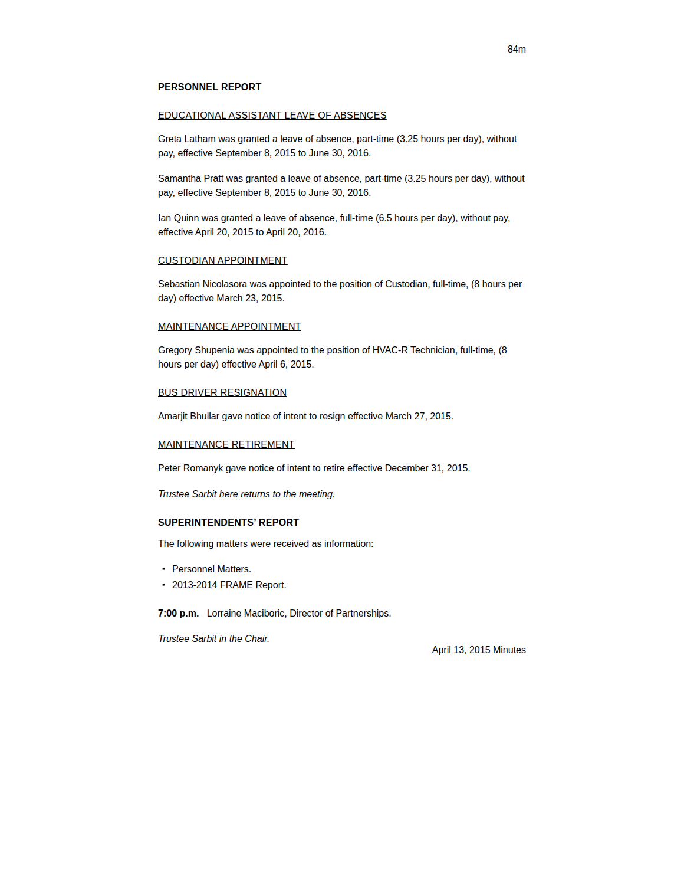84m
PERSONNEL REPORT
EDUCATIONAL ASSISTANT LEAVE OF ABSENCES
Greta Latham was granted a leave of absence, part-time (3.25 hours per day), without pay, effective September 8, 2015 to June 30, 2016.
Samantha Pratt was granted a leave of absence, part-time (3.25 hours per day), without pay, effective September 8, 2015 to June 30, 2016.
Ian Quinn was granted a leave of absence, full-time (6.5 hours per day), without pay, effective April 20, 2015 to April 20, 2016.
CUSTODIAN APPOINTMENT
Sebastian Nicolasora was appointed to the position of Custodian, full-time, (8 hours per day) effective March 23, 2015.
MAINTENANCE APPOINTMENT
Gregory Shupenia was appointed to the position of HVAC-R Technician, full-time, (8 hours per day) effective April 6, 2015.
BUS DRIVER RESIGNATION
Amarjit Bhullar gave notice of intent to resign effective March 27, 2015.
MAINTENANCE RETIREMENT
Peter Romanyk gave notice of intent to retire effective December 31, 2015.
Trustee Sarbit here returns to the meeting.
SUPERINTENDENTS’ REPORT
The following matters were received as information:
Personnel Matters.
2013-2014 FRAME Report.
7:00 p.m. Lorraine Maciboric, Director of Partnerships.
Trustee Sarbit in the Chair.
April 13, 2015 Minutes